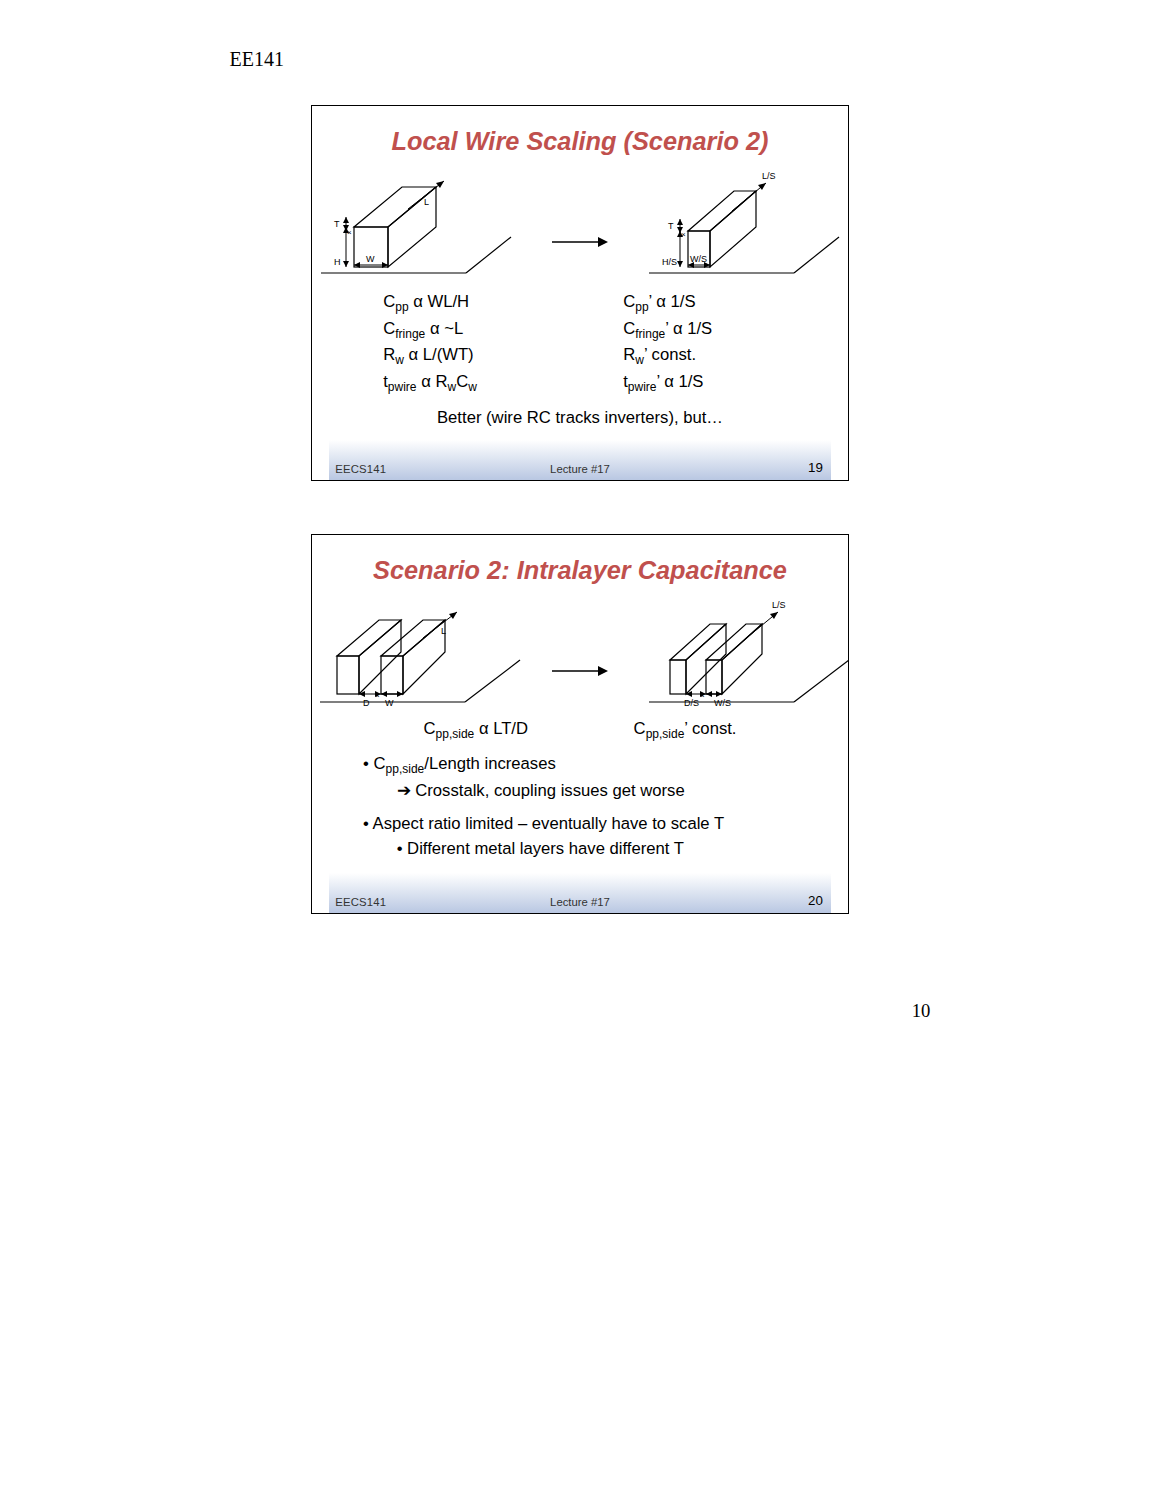EE141
Local Wire Scaling (Scenario 2)
L W H T ×
L/S W/S H/S T ×
Cpp α WL/H
Cfringe α ~L
Rw α L/(WT)
tpwire α RwCw
Cpp’ α 1/S
Cfringe’ α 1/S
Rw’ const.
tpwire’ α 1/S
Better (wire RC tracks inverters), but…
EECS141 Lecture #17 19
Scenario 2: Intralayer Capacitance
L D W ×
L/S D/S W/S ×
Cpp,side α LT/D
Cpp,side’ const.
• Cpp,side/Length increases
➔ Crosstalk, coupling issues get worse
• Aspect ratio limited – eventually have to scale T
• Different metal layers have different T
EECS141 Lecture #17 20
10